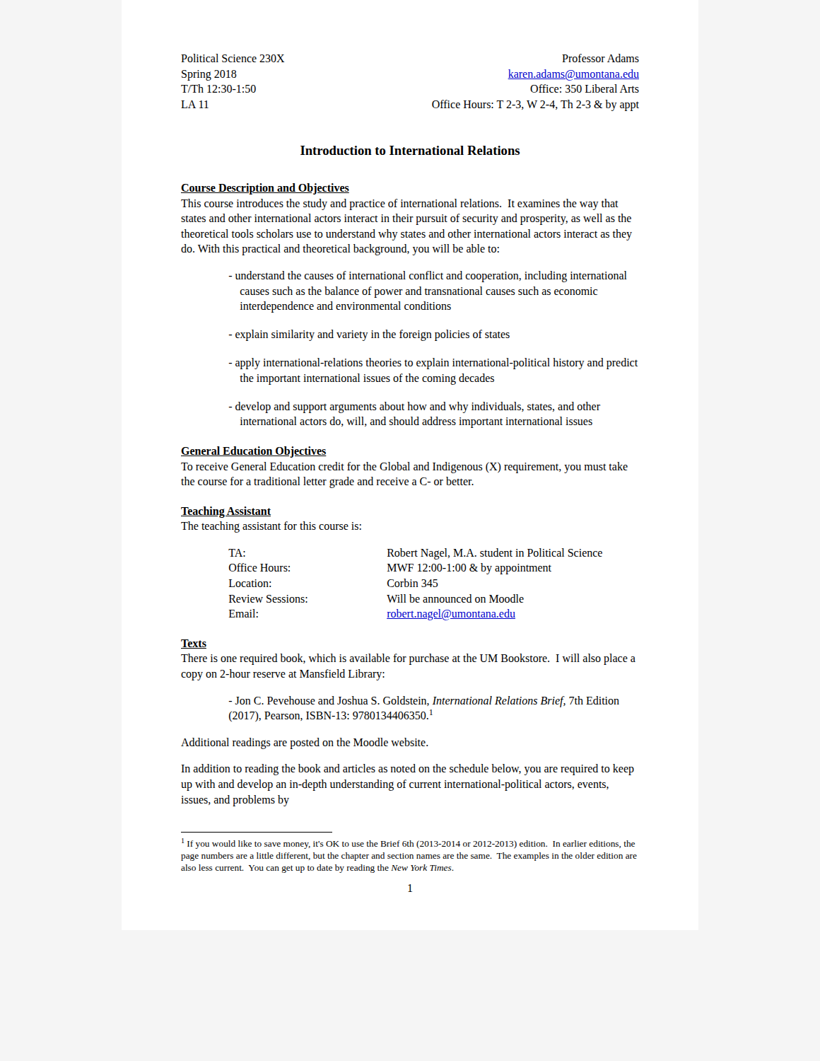| Political Science 230X | Professor Adams |
| Spring 2018 | karen.adams@umontana.edu |
| T/Th 12:30-1:50 | Office: 350 Liberal Arts |
| LA 11 | Office Hours: T 2-3, W 2-4, Th 2-3 & by appt |
Introduction to International Relations
Course Description and Objectives
This course introduces the study and practice of international relations. It examines the way that states and other international actors interact in their pursuit of security and prosperity, as well as the theoretical tools scholars use to understand why states and other international actors interact as they do. With this practical and theoretical background, you will be able to:
- understand the causes of international conflict and cooperation, including international causes such as the balance of power and transnational causes such as economic interdependence and environmental conditions
- explain similarity and variety in the foreign policies of states
- apply international-relations theories to explain international-political history and predict the important international issues of the coming decades
- develop and support arguments about how and why individuals, states, and other international actors do, will, and should address important international issues
General Education Objectives
To receive General Education credit for the Global and Indigenous (X) requirement, you must take the course for a traditional letter grade and receive a C- or better.
Teaching Assistant
The teaching assistant for this course is:
| TA: | Robert Nagel, M.A. student in Political Science |
| Office Hours: | MWF 12:00-1:00 & by appointment |
| Location: | Corbin 345 |
| Review Sessions: | Will be announced on Moodle |
| Email: | robert.nagel@umontana.edu |
Texts
There is one required book, which is available for purchase at the UM Bookstore. I will also place a copy on 2-hour reserve at Mansfield Library:
- Jon C. Pevehouse and Joshua S. Goldstein, International Relations Brief, 7th Edition (2017), Pearson, ISBN-13: 9780134406350.1
Additional readings are posted on the Moodle website.
In addition to reading the book and articles as noted on the schedule below, you are required to keep up with and develop an in-depth understanding of current international-political actors, events, issues, and problems by
1 If you would like to save money, it's OK to use the Brief 6th (2013-2014 or 2012-2013) edition. In earlier editions, the page numbers are a little different, but the chapter and section names are the same. The examples in the older edition are also less current. You can get up to date by reading the New York Times.
1